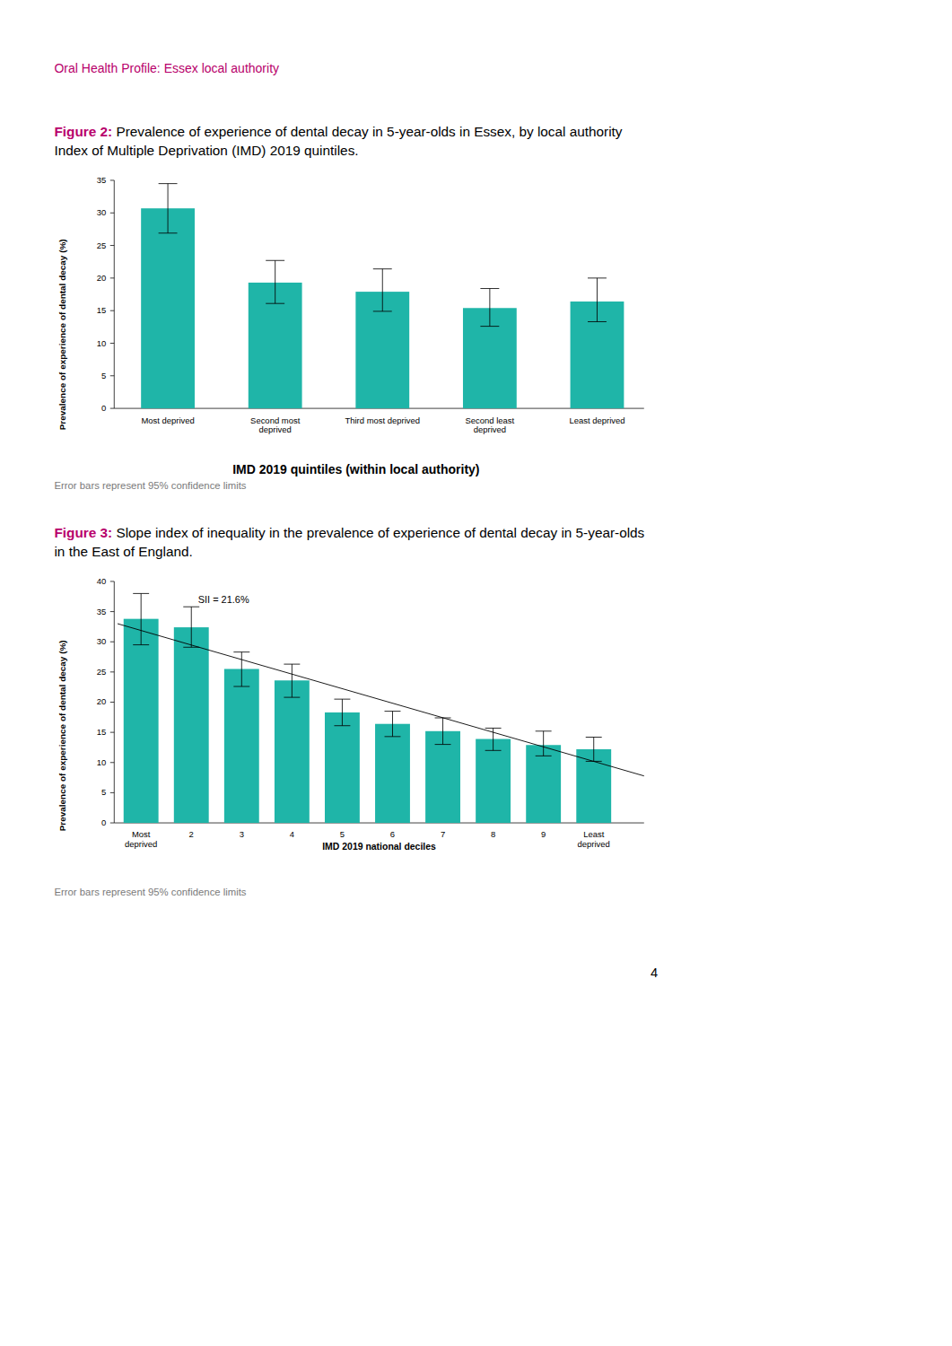Oral Health Profile: Essex local authority
Figure 2: Prevalence of experience of dental decay in 5-year-olds in Essex, by local authority Index of Multiple Deprivation (IMD) 2019 quintiles.
Prevalence of experience of dental decay (%) 0 5 10 15 20 25 30 35 Most deprived Second most deprived Third most deprived Second least deprived Least deprived
IMD 2019 quintiles (within local authority)
Error bars represent 95% confidence limits
Figure 3: Slope index of inequality in the prevalence of experience of dental decay in 5-year-olds in the East of England.
Prevalence of experience of dental decay (%) 0 5 10 15 20 25 30 35 40 SII = 21.6% Most deprived 2 3 4 5 6 7 8 9 Least deprived IMD 2019 national deciles
Error bars represent 95% confidence limits
4